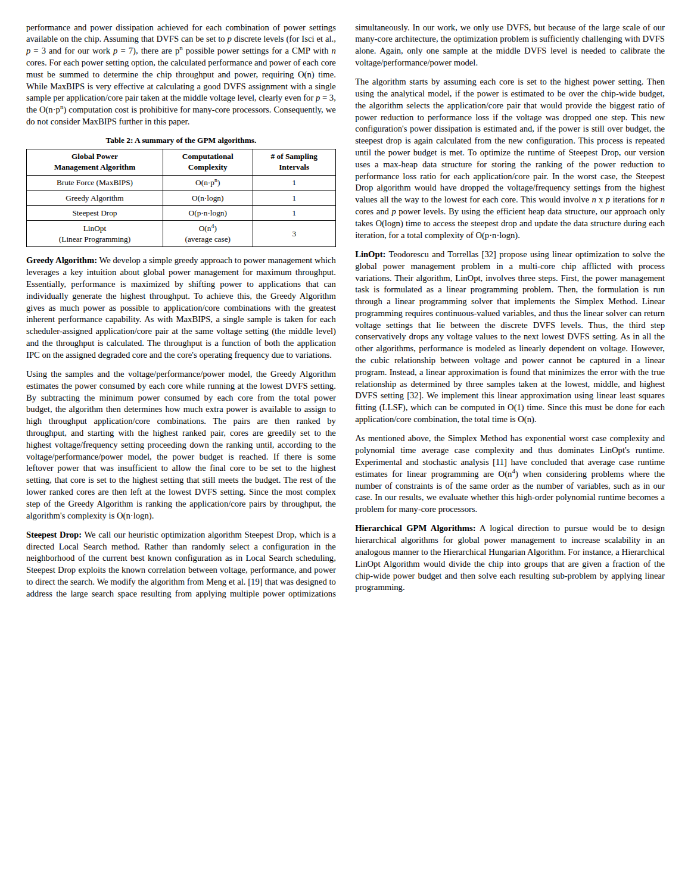performance and power dissipation achieved for each combination of power settings available on the chip. Assuming that DVFS can be set to p discrete levels (for Isci et al., p = 3 and for our work p = 7), there are pn possible power settings for a CMP with n cores. For each power setting option, the calculated performance and power of each core must be summed to determine the chip throughput and power, requiring O(n) time. While MaxBIPS is very effective at calculating a good DVFS assignment with a single sample per application/core pair taken at the middle voltage level, clearly even for p = 3, the O(n·pn) computation cost is prohibitive for many-core processors. Consequently, we do not consider MaxBIPS further in this paper.
Table 2: A summary of the GPM algorithms.
| Global Power Management Algorithm | Computational Complexity | # of Sampling Intervals |
| --- | --- | --- |
| Brute Force (MaxBIPS) | O(n·p n ) | 1 |
| Greedy Algorithm | O(n·logn) | 1 |
| Steepest Drop | O(p·n·logn) | 1 |
| LinOpt (Linear Programming) | O(n 4 ) (average case) | 3 |
Greedy Algorithm: We develop a simple greedy approach to power management which leverages a key intuition about global power management for maximum throughput. Essentially, performance is maximized by shifting power to applications that can individually generate the highest throughput. To achieve this, the Greedy Algorithm gives as much power as possible to application/core combinations with the greatest inherent performance capability. As with MaxBIPS, a single sample is taken for each scheduler-assigned application/core pair at the same voltage setting (the middle level) and the throughput is calculated. The throughput is a function of both the application IPC on the assigned degraded core and the core's operating frequency due to variations.
Using the samples and the voltage/performance/power model, the Greedy Algorithm estimates the power consumed by each core while running at the lowest DVFS setting. By subtracting the minimum power consumed by each core from the total power budget, the algorithm then determines how much extra power is available to assign to high throughput application/core combinations. The pairs are then ranked by throughput, and starting with the highest ranked pair, cores are greedily set to the highest voltage/frequency setting proceeding down the ranking until, according to the voltage/performance/power model, the power budget is reached. If there is some leftover power that was insufficient to allow the final core to be set to the highest setting, that core is set to the highest setting that still meets the budget. The rest of the lower ranked cores are then left at the lowest DVFS setting. Since the most complex step of the Greedy Algorithm is ranking the application/core pairs by throughput, the algorithm's complexity is O(n·logn).
Steepest Drop: We call our heuristic optimization algorithm Steepest Drop, which is a directed Local Search method. Rather than randomly select a configuration in the neighborhood of the current best known configuration as in Local Search scheduling, Steepest Drop exploits the known correlation between voltage, performance, and power to direct the search. We modify the algorithm from Meng et al. [19] that was designed to address the large search space resulting from applying multiple power optimizations simultaneously. In our work, we only use DVFS, but because of the large scale of our many-core architecture, the optimization problem is sufficiently challenging with DVFS alone. Again, only one sample at the middle DVFS level is needed to calibrate the voltage/performance/power model.
The algorithm starts by assuming each core is set to the highest power setting. Then using the analytical model, if the power is estimated to be over the chip-wide budget, the algorithm selects the application/core pair that would provide the biggest ratio of power reduction to performance loss if the voltage was dropped one step. This new configuration's power dissipation is estimated and, if the power is still over budget, the steepest drop is again calculated from the new configuration. This process is repeated until the power budget is met. To optimize the runtime of Steepest Drop, our version uses a max-heap data structure for storing the ranking of the power reduction to performance loss ratio for each application/core pair. In the worst case, the Steepest Drop algorithm would have dropped the voltage/frequency settings from the highest values all the way to the lowest for each core. This would involve n x p iterations for n cores and p power levels. By using the efficient heap data structure, our approach only takes O(logn) time to access the steepest drop and update the data structure during each iteration, for a total complexity of O(p·n·logn).
LinOpt: Teodorescu and Torrellas [32] propose using linear optimization to solve the global power management problem in a multi-core chip afflicted with process variations. Their algorithm, LinOpt, involves three steps. First, the power management task is formulated as a linear programming problem. Then, the formulation is run through a linear programming solver that implements the Simplex Method. Linear programming requires continuous-valued variables, and thus the linear solver can return voltage settings that lie between the discrete DVFS levels. Thus, the third step conservatively drops any voltage values to the next lowest DVFS setting. As in all the other algorithms, performance is modeled as linearly dependent on voltage. However, the cubic relationship between voltage and power cannot be captured in a linear program. Instead, a linear approximation is found that minimizes the error with the true relationship as determined by three samples taken at the lowest, middle, and highest DVFS setting [32]. We implement this linear approximation using linear least squares fitting (LLSF), which can be computed in O(1) time. Since this must be done for each application/core combination, the total time is O(n).
As mentioned above, the Simplex Method has exponential worst case complexity and polynomial time average case complexity and thus dominates LinOpt's runtime. Experimental and stochastic analysis [11] have concluded that average case runtime estimates for linear programming are O(n4) when considering problems where the number of constraints is of the same order as the number of variables, such as in our case. In our results, we evaluate whether this high-order polynomial runtime becomes a problem for many-core processors.
Hierarchical GPM Algorithms: A logical direction to pursue would be to design hierarchical algorithms for global power management to increase scalability in an analogous manner to the Hierarchical Hungarian Algorithm. For instance, a Hierarchical LinOpt Algorithm would divide the chip into groups that are given a fraction of the chip-wide power budget and then solve each resulting sub-problem by applying linear programming.